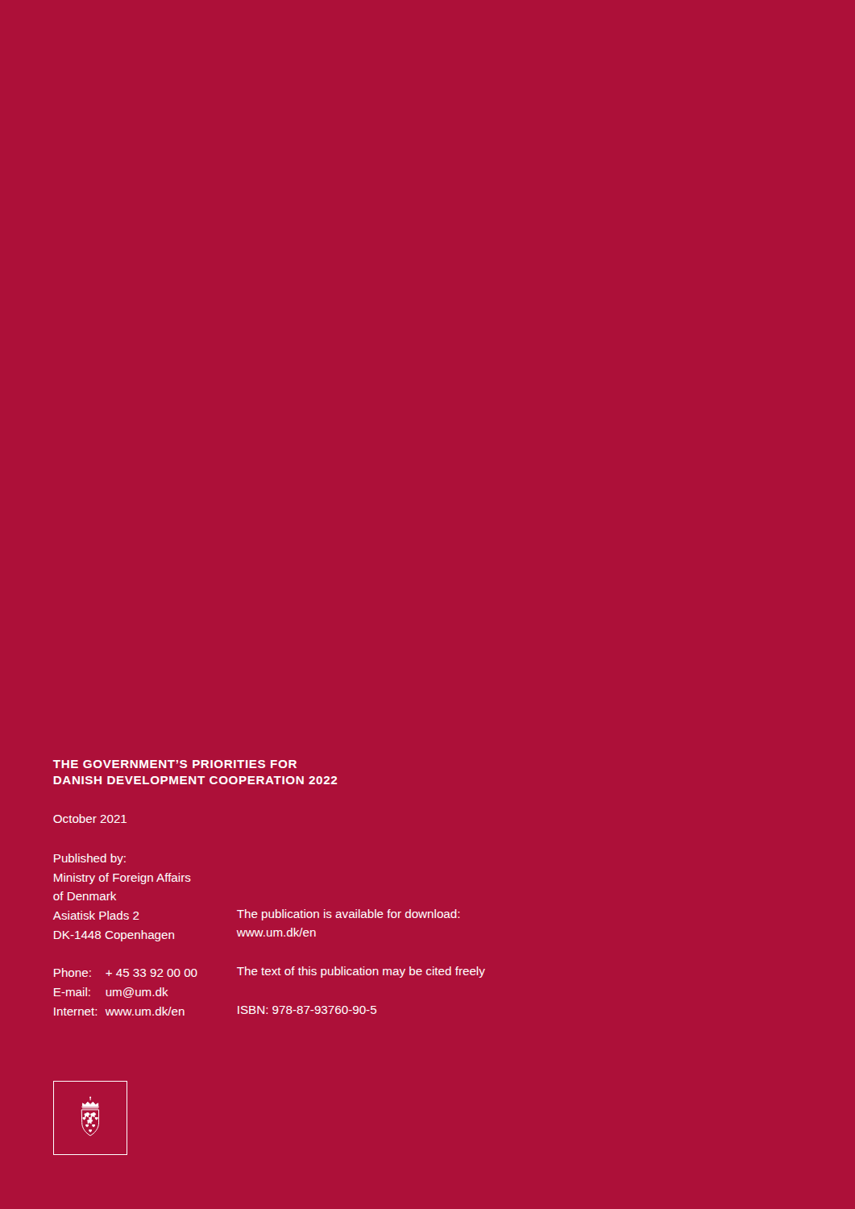The Government’s Priorities for
Danish Development Cooperation 2022
October 2021
Published by:
Ministry of Foreign Affairs
of Denmark
Asiatisk Plads 2
DK-1448 Copenhagen
Phone:+ 45 33 92 00 00 E-mail: um@um.dk Internet: www.um.dk/en
The publication is available for download:
www.um.dk/en
The text of this publication may be cited freely
ISBN: 978-87-93760-90-5